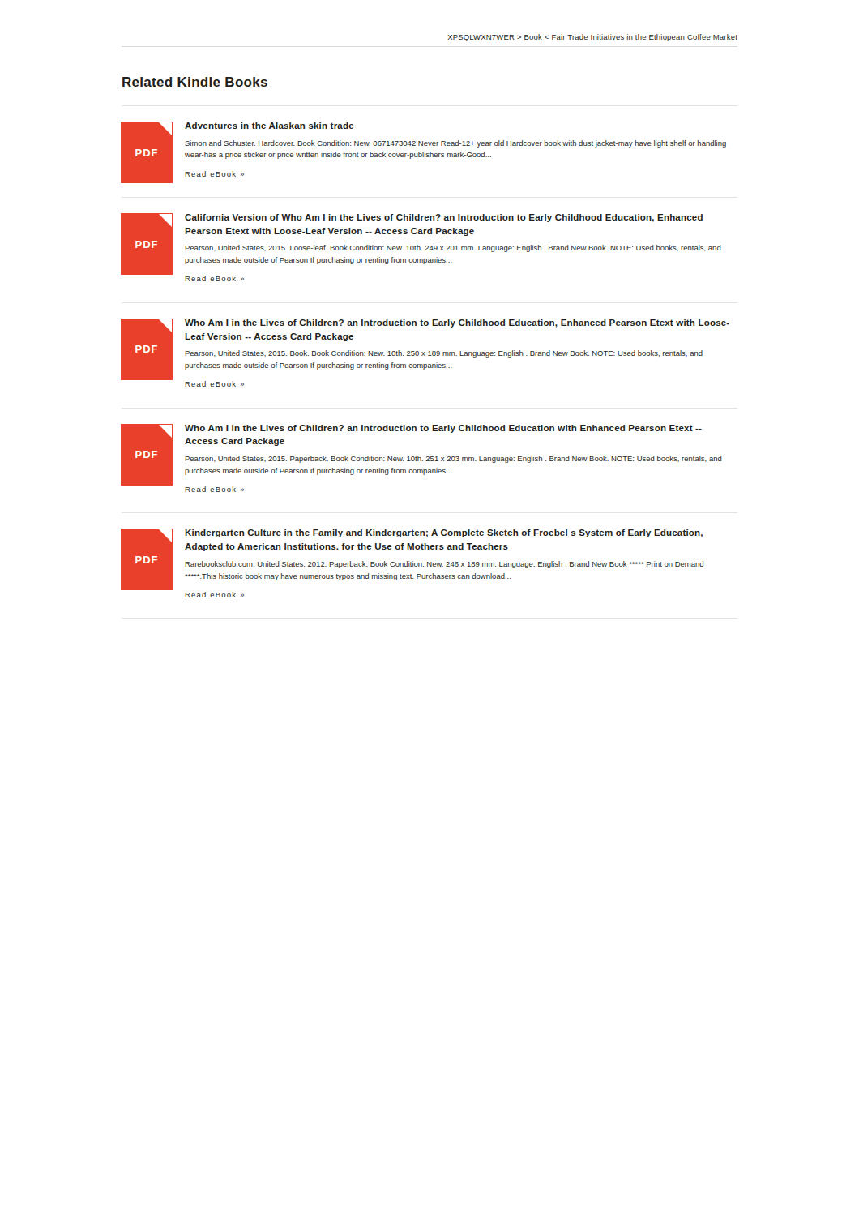XPSQLWXN7WER > Book < Fair Trade Initiatives in the Ethiopean Coffee Market
Related Kindle Books
PDF
Adventures in the Alaskan skin trade
Simon and Schuster. Hardcover. Book Condition: New. 0671473042 Never Read-12+ year old Hardcover book with dust jacket-may have light shelf or handling wear-has a price sticker or price written inside front or back cover-publishers mark-Good...
Read eBook »
PDF
California Version of Who Am I in the Lives of Children? an Introduction to Early Childhood Education, Enhanced Pearson Etext with Loose-Leaf Version -- Access Card Package
Pearson, United States, 2015. Loose-leaf. Book Condition: New. 10th. 249 x 201 mm. Language: English . Brand New Book. NOTE: Used books, rentals, and purchases made outside of Pearson If purchasing or renting from companies...
Read eBook »
PDF
Who Am I in the Lives of Children? an Introduction to Early Childhood Education, Enhanced Pearson Etext with Loose-Leaf Version -- Access Card Package
Pearson, United States, 2015. Book. Book Condition: New. 10th. 250 x 189 mm. Language: English . Brand New Book. NOTE: Used books, rentals, and purchases made outside of Pearson If purchasing or renting from companies...
Read eBook »
PDF
Who Am I in the Lives of Children? an Introduction to Early Childhood Education with Enhanced Pearson Etext -- Access Card Package
Pearson, United States, 2015. Paperback. Book Condition: New. 10th. 251 x 203 mm. Language: English . Brand New Book. NOTE: Used books, rentals, and purchases made outside of Pearson If purchasing or renting from companies...
Read eBook »
PDF
Kindergarten Culture in the Family and Kindergarten; A Complete Sketch of Froebel s System of Early Education, Adapted to American Institutions. for the Use of Mothers and Teachers
Rarebooksclub.com, United States, 2012. Paperback. Book Condition: New. 246 x 189 mm. Language: English . Brand New Book ***** Print on Demand *****.This historic book may have numerous typos and missing text. Purchasers can download...
Read eBook »